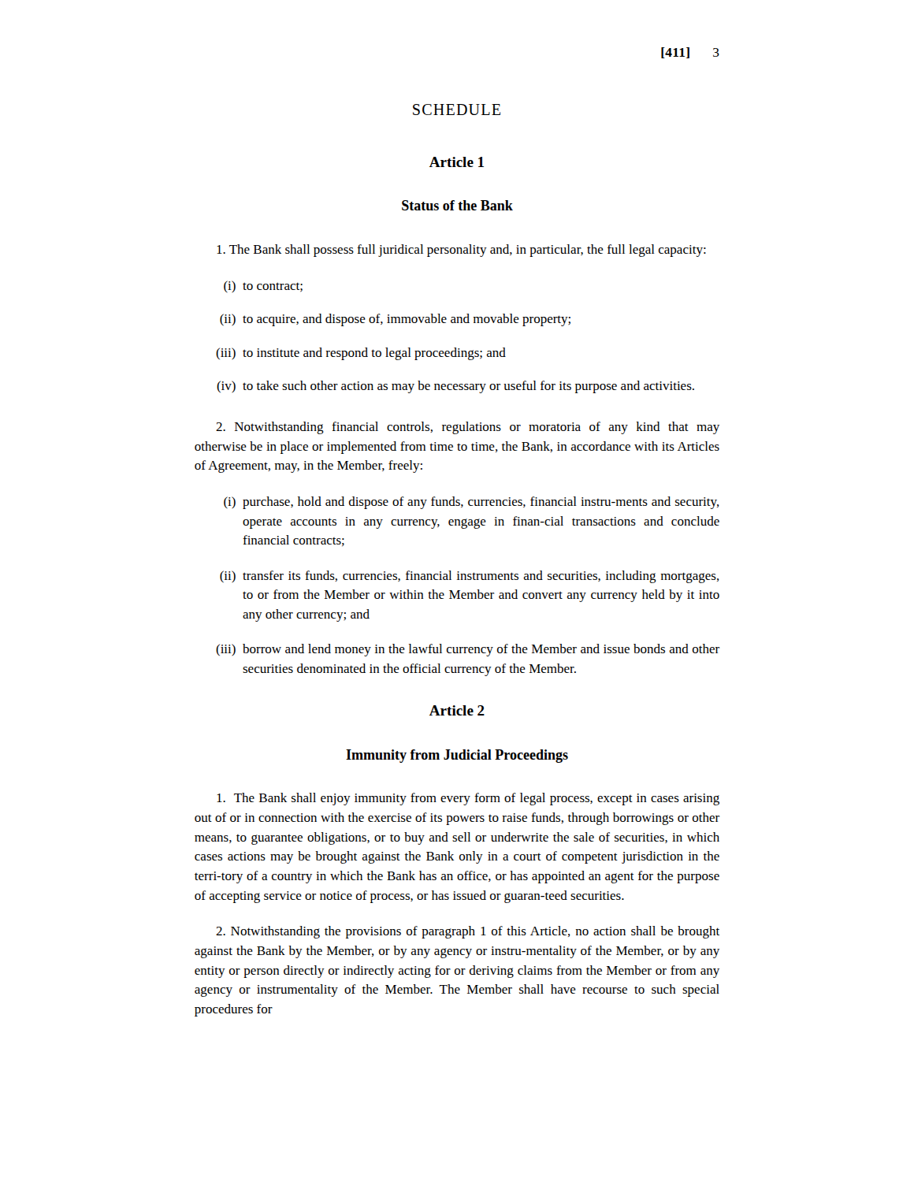[411] 3
SCHEDULE
Article 1
Status of the Bank
1. The Bank shall possess full juridical personality and, in particular, the full legal capacity:
(i) to contract;
(ii) to acquire, and dispose of, immovable and movable property;
(iii) to institute and respond to legal proceedings; and
(iv) to take such other action as may be necessary or useful for its purpose and activities.
2. Notwithstanding financial controls, regulations or moratoria of any kind that may otherwise be in place or implemented from time to time, the Bank, in accordance with its Articles of Agreement, may, in the Member, freely:
(i) purchase, hold and dispose of any funds, currencies, financial instru‑ments and security, operate accounts in any currency, engage in finan‑cial transactions and conclude financial contracts;
(ii) transfer its funds, currencies, financial instruments and securities, including mortgages, to or from the Member or within the Member and convert any currency held by it into any other currency; and
(iii) borrow and lend money in the lawful currency of the Member and issue bonds and other securities denominated in the official currency of the Member.
Article 2
Immunity from Judicial Proceedings
1. The Bank shall enjoy immunity from every form of legal process, except in cases arising out of or in connection with the exercise of its powers to raise funds, through borrowings or other means, to guarantee obligations, or to buy and sell or underwrite the sale of securities, in which cases actions may be brought against the Bank only in a court of competent jurisdiction in the terri‑tory of a country in which the Bank has an office, or has appointed an agent for the purpose of accepting service or notice of process, or has issued or guaran‑teed securities.
2. Notwithstanding the provisions of paragraph 1 of this Article, no action shall be brought against the Bank by the Member, or by any agency or instru‑mentality of the Member, or by any entity or person directly or indirectly acting for or deriving claims from the Member or from any agency or instrumentality of the Member. The Member shall have recourse to such special procedures for